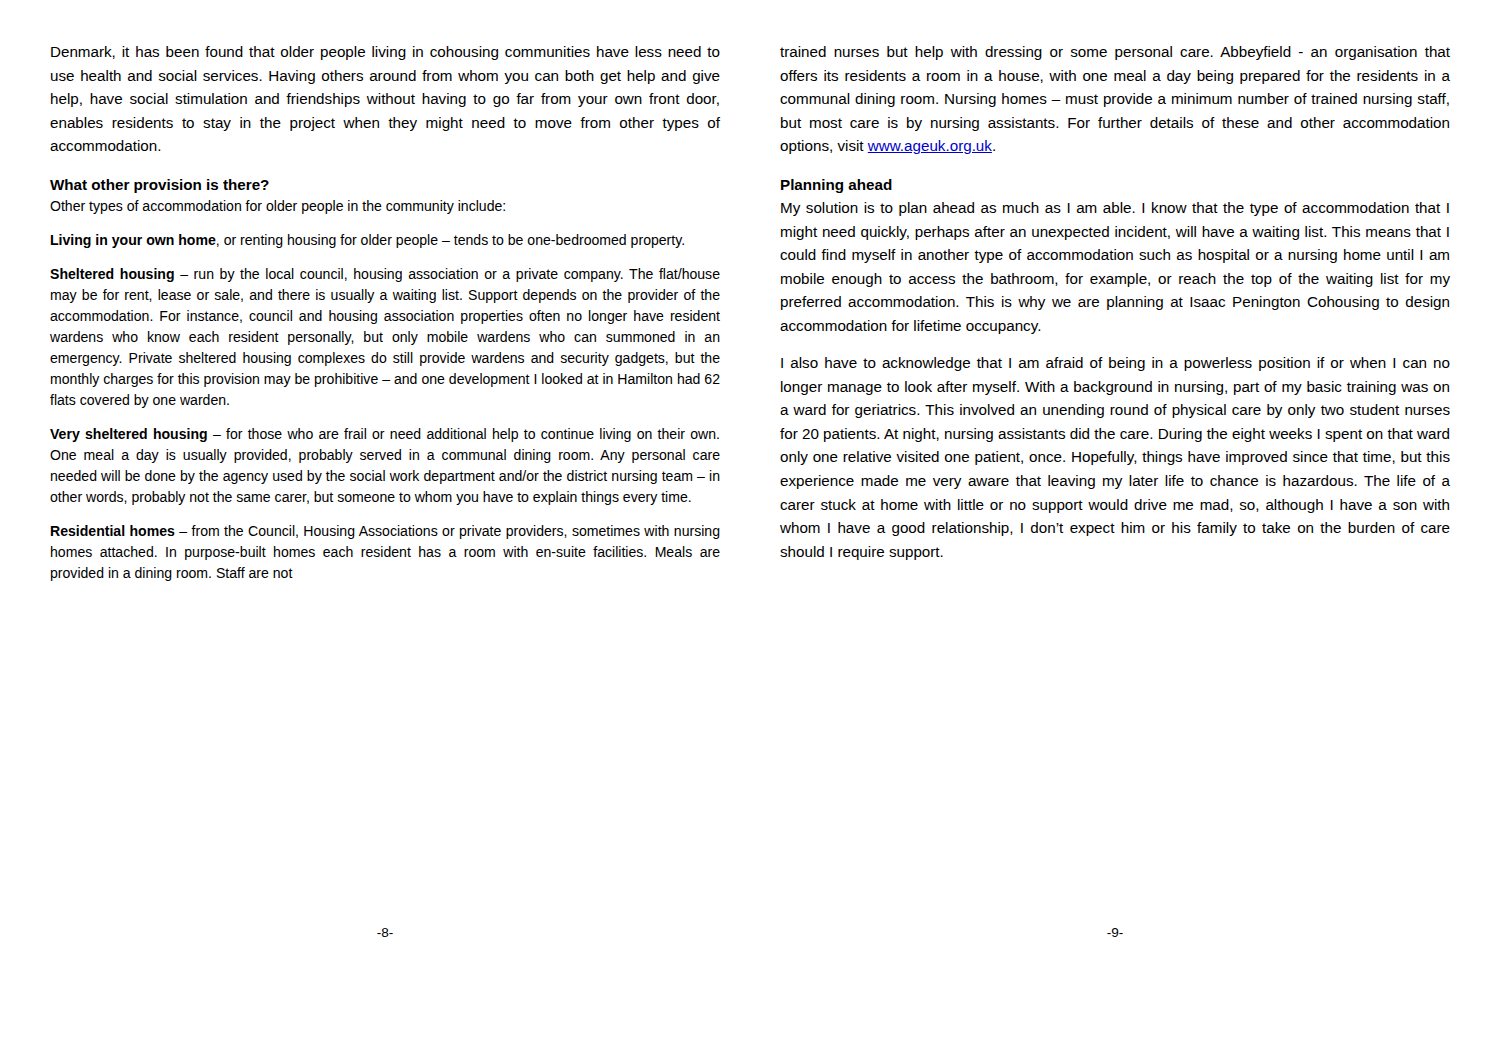Denmark, it has been found that older people living in cohousing communities have less need to use health and social services. Having others around from whom you can both get help and give help, have social stimulation and friendships without having to go far from your own front door, enables residents to stay in the project when they might need to move from other types of accommodation.
What other provision is there?
Other types of accommodation for older people in the community include:
Living in your own home, or renting housing for older people – tends to be one-bedroomed property.
Sheltered housing – run by the local council, housing association or a private company. The flat/house may be for rent, lease or sale, and there is usually a waiting list. Support depends on the provider of the accommodation. For instance, council and housing association properties often no longer have resident wardens who know each resident personally, but only mobile wardens who can summoned in an emergency. Private sheltered housing complexes do still provide wardens and security gadgets, but the monthly charges for this provision may be prohibitive – and one development I looked at in Hamilton had 62 flats covered by one warden.
Very sheltered housing – for those who are frail or need additional help to continue living on their own. One meal a day is usually provided, probably served in a communal dining room. Any personal care needed will be done by the agency used by the social work department and/or the district nursing team – in other words, probably not the same carer, but someone to whom you have to explain things every time.
Residential homes – from the Council, Housing Associations or private providers, sometimes with nursing homes attached. In purpose-built homes each resident has a room with en-suite facilities. Meals are provided in a dining room. Staff are not
-8-
trained nurses but help with dressing or some personal care. Abbeyfield - an organisation that offers its residents a room in a house, with one meal a day being prepared for the residents in a communal dining room. Nursing homes – must provide a minimum number of trained nursing staff, but most care is by nursing assistants. For further details of these and other accommodation options, visit www.ageuk.org.uk.
Planning ahead
My solution is to plan ahead as much as I am able. I know that the type of accommodation that I might need quickly, perhaps after an unexpected incident, will have a waiting list. This means that I could find myself in another type of accommodation such as hospital or a nursing home until I am mobile enough to access the bathroom, for example, or reach the top of the waiting list for my preferred accommodation. This is why we are planning at Isaac Penington Cohousing to design accommodation for lifetime occupancy.
I also have to acknowledge that I am afraid of being in a powerless position if or when I can no longer manage to look after myself. With a background in nursing, part of my basic training was on a ward for geriatrics. This involved an unending round of physical care by only two student nurses for 20 patients. At night, nursing assistants did the care. During the eight weeks I spent on that ward only one relative visited one patient, once. Hopefully, things have improved since that time, but this experience made me very aware that leaving my later life to chance is hazardous. The life of a carer stuck at home with little or no support would drive me mad, so, although I have a son with whom I have a good relationship, I don’t expect him or his family to take on the burden of care should I require support.
-9-